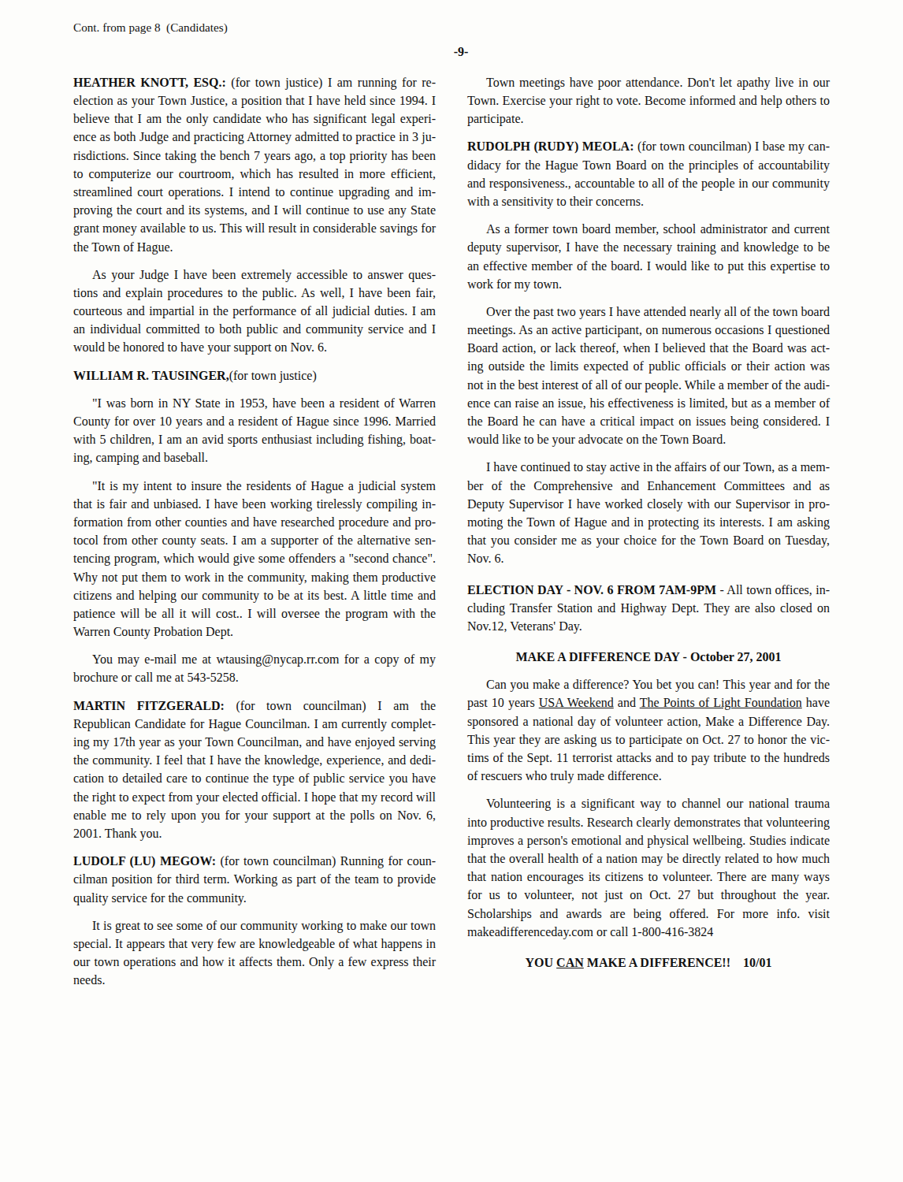Cont. from page 8 (Candidates)
-9-
HEATHER KNOTT, ESQ.: (for town justice) I am running for re-election as your Town Justice, a position that I have held since 1994. I believe that I am the only candidate who has significant legal experience as both Judge and practicing Attorney admitted to practice in 3 jurisdictions. Since taking the bench 7 years ago, a top priority has been to computerize our courtroom, which has resulted in more efficient, streamlined court operations. I intend to continue upgrading and improving the court and its systems, and I will continue to use any State grant money available to us. This will result in considerable savings for the Town of Hague.
As your Judge I have been extremely accessible to answer questions and explain procedures to the public. As well, I have been fair, courteous and impartial in the performance of all judicial duties. I am an individual committed to both public and community service and I would be honored to have your support on Nov. 6.
WILLIAM R. TAUSINGER,(for town justice)
"I was born in NY State in 1953, have been a resident of Warren County for over 10 years and a resident of Hague since 1996. Married with 5 children, I am an avid sports enthusiast including fishing, boating, camping and baseball.
"It is my intent to insure the residents of Hague a judicial system that is fair and unbiased. I have been working tirelessly compiling information from other counties and have researched procedure and protocol from other county seats. I am a supporter of the alternative sentencing program, which would give some offenders a "second chance". Why not put them to work in the community, making them productive citizens and helping our community to be at its best. A little time and patience will be all it will cost.. I will oversee the program with the Warren County Probation Dept.
You may e-mail me at wtausing@nycap.rr.com for a copy of my brochure or call me at 543-5258.
MARTIN FITZGERALD: (for town councilman) I am the Republican Candidate for Hague Councilman. I am currently completing my 17th year as your Town Councilman, and have enjoyed serving the community. I feel that I have the knowledge, experience, and dedication to detailed care to continue the type of public service you have the right to expect from your elected official. I hope that my record will enable me to rely upon you for your support at the polls on Nov. 6, 2001. Thank you.
LUDOLF (LU) MEGOW: (for town councilman) Running for councilman position for third term. Working as part of the team to provide quality service for the community.
It is great to see some of our community working to make our town special. It appears that very few are knowledgeable of what happens in our town operations and how it affects them. Only a few express their needs.
Town meetings have poor attendance. Don't let apathy live in our Town. Exercise your right to vote. Become informed and help others to participate.
RUDOLPH (RUDY) MEOLA: (for town councilman) I base my candidacy for the Hague Town Board on the principles of accountability and responsiveness., accountable to all of the people in our community with a sensitivity to their concerns.
As a former town board member, school administrator and current deputy supervisor, I have the necessary training and knowledge to be an effective member of the board. I would like to put this expertise to work for my town.
Over the past two years I have attended nearly all of the town board meetings. As an active participant, on numerous occasions I questioned Board action, or lack thereof, when I believed that the Board was acting outside the limits expected of public officials or their action was not in the best interest of all of our people. While a member of the audience can raise an issue, his effectiveness is limited, but as a member of the Board he can have a critical impact on issues being considered. I would like to be your advocate on the Town Board.
I have continued to stay active in the affairs of our Town, as a member of the Comprehensive and Enhancement Committees and as Deputy Supervisor I have worked closely with our Supervisor in promoting the Town of Hague and in protecting its interests. I am asking that you consider me as your choice for the Town Board on Tuesday, Nov. 6.
ELECTION DAY - NOV. 6 FROM 7AM-9PM - All town offices, including Transfer Station and Highway Dept. They are also closed on Nov.12, Veterans' Day.
MAKE A DIFFERENCE DAY - October 27, 2001
Can you make a difference? You bet you can! This year and for the past 10 years USA Weekend and The Points of Light Foundation have sponsored a national day of volunteer action, Make a Difference Day. This year they are asking us to participate on Oct. 27 to honor the victims of the Sept. 11 terrorist attacks and to pay tribute to the hundreds of rescuers who truly made difference.
Volunteering is a significant way to channel our national trauma into productive results. Research clearly demonstrates that volunteering improves a person's emotional and physical wellbeing. Studies indicate that the overall health of a nation may be directly related to how much that nation encourages its citizens to volunteer. There are many ways for us to volunteer, not just on Oct. 27 but throughout the year. Scholarships and awards are being offered. For more info. visit makeadifferenceday.com or call 1-800-416-3824
YOU CAN MAKE A DIFFERENCE!! 10/01